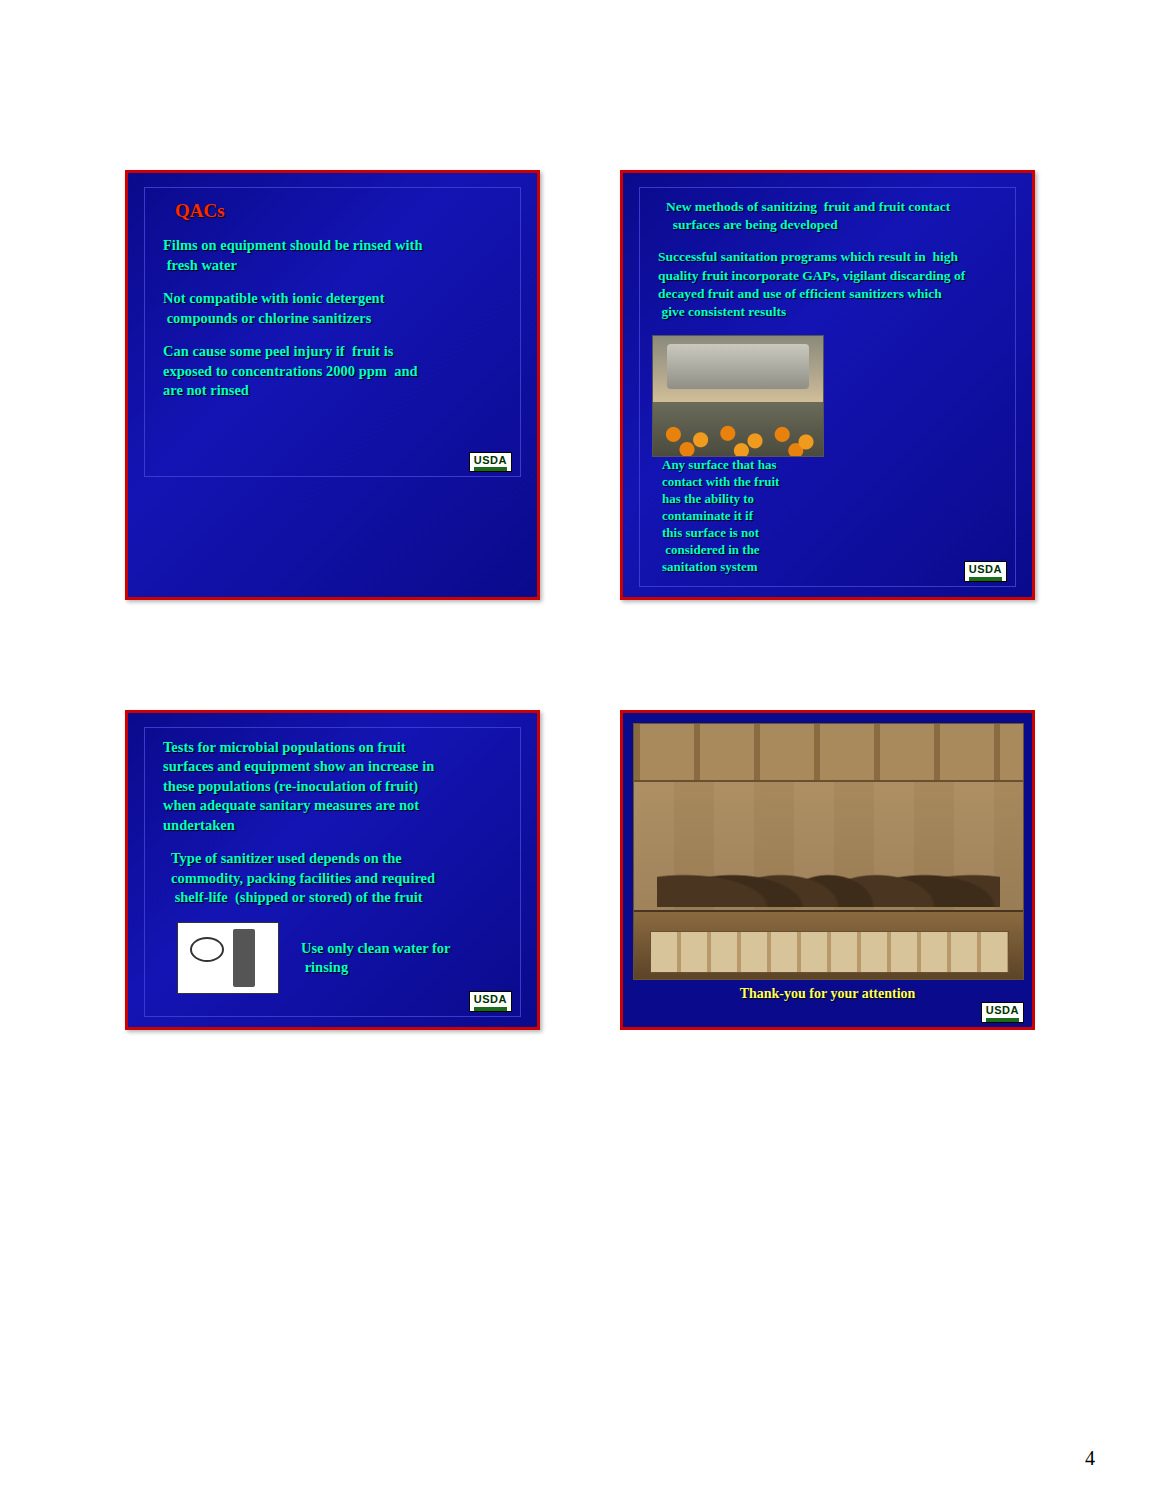QACs
Films on equipment should be rinsed with
fresh water
Not compatible with ionic detergent
compounds or chlorine sanitizers
Can cause some peel injury if fruit is
exposed to concentrations 2000 ppm and
are not rinsed
USDA
New methods of sanitizing fruit and fruit contact
surfaces are being developed
Successful sanitation programs which result in high
quality fruit incorporate GAPs, vigilant discarding of
decayed fruit and use of efficient sanitizers which
give consistent results
Any surface that has
contact with the fruit
has the ability to
contaminate it if
this surface is not
considered in the
sanitation system
USDA
Tests for microbial populations on fruit
surfaces and equipment show an increase in
these populations (re-inoculation of fruit)
when adequate sanitary measures are not
undertaken
Type of sanitizer used depends on the
commodity, packing facilities and required
shelf-life (shipped or stored) of the fruit
Use only clean water for
rinsing
USDA
Thank-you for your attention
USDA
4